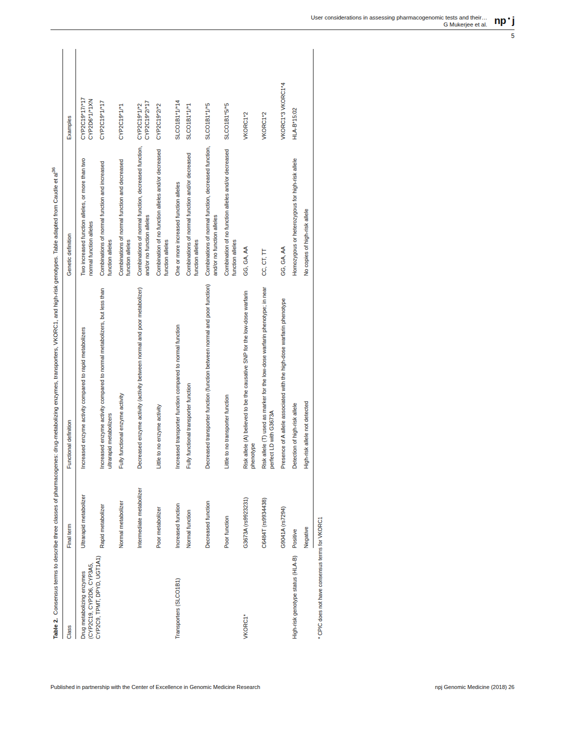User considerations in assessing pharmacogenomic tests and their…
G Mukerjee et al.
np j
5
Table 2. Consensus terms to describe three classes of pharmacogenes: drug-metabolizing enzymes, transporters, VKORC1, and high-risk genotypes. Table adapted from Caudle et al36
| Class | Final term | Functional definition | Genetic definition | Examples |
| --- | --- | --- | --- | --- |
| Drug metabolizing enzymes (CYP2C19, CYP2D6, CYP3A5, CYP2C9, TPMT, DPYD, UGT1A1) | Ultrarapid metabolizer | Increased enzyme activity compared to rapid metabolizers | Two increased function alleles, or more than two normal function alleles | CYP2C19*17/*17 CYP2D6*1/*1XN |
| Rapid metabolizer | Increased enzyme activity compared to normal metabolizers, but less than ultrarapid metabolizers | Combinations of normal function and increased function alleles | CYP2C19*1/*17 |
| Normal metabolizer | Fully functional enzyme activity | Combinations of normal function and decreased function alleles | CYP2C19*1/*1 |
| Intermediate metabolizer | Decreased enzyme activity (activity between normal and poor metabolizer) | Combinations of normal function, decreased function, and/or no function alleles | CYP2C19*1/*2 CYP2C19*2/*17 |
| Poor metabolizer | Little to no enzyme activity | Combination of no function alleles and/or decreased function alleles | CYP2C19*2/*2 |
| Transporters (SLCO1B1) | Increased function | Increased transporter function compared to normal function | One or more increased function alleles | SLCO1B1*1/*14 |
| Normal function | Fully functional transporter function | Combinations of normal function and/or decreased function alleles | SLCO1B1*1/*1 |
| Decreased function | Decreased transporter function (function between normal and poor function) | Combinations of normal function, decreased function, and/or no function alleles | SLCO1B1*1/*5 |
| Poor function | Little to no transporter function | Combination of no function alleles and/or decreased function alleles | SLCO1B1*5/*5 |
| VKORC1* | G3673A (rs9923231) | Risk allele (A) believed to be the causative SNP for the low-dose warfarin phenotype | GG, GA, AA | VKORC1*2 |
| C6484T (rs9934438) | Risk allele (T) used as marker for the low-dose warfarin phenotype; in near perfect LD with G3673A | CC, CT, TT | VKORC1*2 |
| G9041A (rs7294) | Presence of A allele associated with the high-dose warfarin phenotype | GG, GA, AA | VKORC1*3 VKORC1*4 |
| High-risk genotype status (HLA-B) | Positive | Detection of high-risk allele | Homozygous or heterozygous for high-risk allele | HLA-B*15:02 |
| Negative | High-risk allele not detected | No copies of high-risk allele | |
* CPIC does not have consensus terms for VKORC1
Published in partnership with the Center of Excellence in Genomic Medicine Research
npj Genomic Medicine (2018) 26